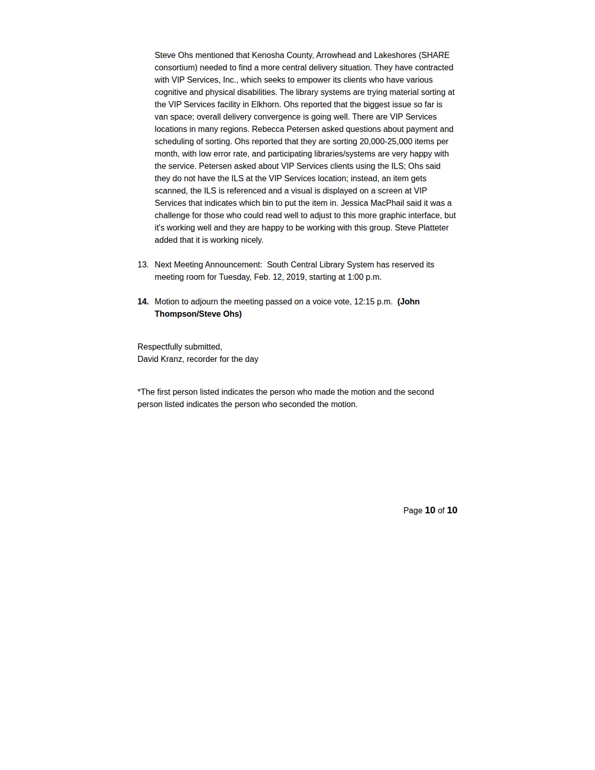Steve Ohs mentioned that Kenosha County, Arrowhead and Lakeshores (SHARE consortium) needed to find a more central delivery situation. They have contracted with VIP Services, Inc., which seeks to empower its clients who have various cognitive and physical disabilities. The library systems are trying material sorting at the VIP Services facility in Elkhorn. Ohs reported that the biggest issue so far is van space; overall delivery convergence is going well. There are VIP Services locations in many regions. Rebecca Petersen asked questions about payment and scheduling of sorting. Ohs reported that they are sorting 20,000-25,000 items per month, with low error rate, and participating libraries/systems are very happy with the service. Petersen asked about VIP Services clients using the ILS; Ohs said they do not have the ILS at the VIP Services location; instead, an item gets scanned, the ILS is referenced and a visual is displayed on a screen at VIP Services that indicates which bin to put the item in. Jessica MacPhail said it was a challenge for those who could read well to adjust to this more graphic interface, but it's working well and they are happy to be working with this group. Steve Platteter added that it is working nicely.
13. Next Meeting Announcement: South Central Library System has reserved its meeting room for Tuesday, Feb. 12, 2019, starting at 1:00 p.m.
14. Motion to adjourn the meeting passed on a voice vote, 12:15 p.m. (John Thompson/Steve Ohs)
Respectfully submitted,
David Kranz, recorder for the day
*The first person listed indicates the person who made the motion and the second person listed indicates the person who seconded the motion.
Page 10 of 10